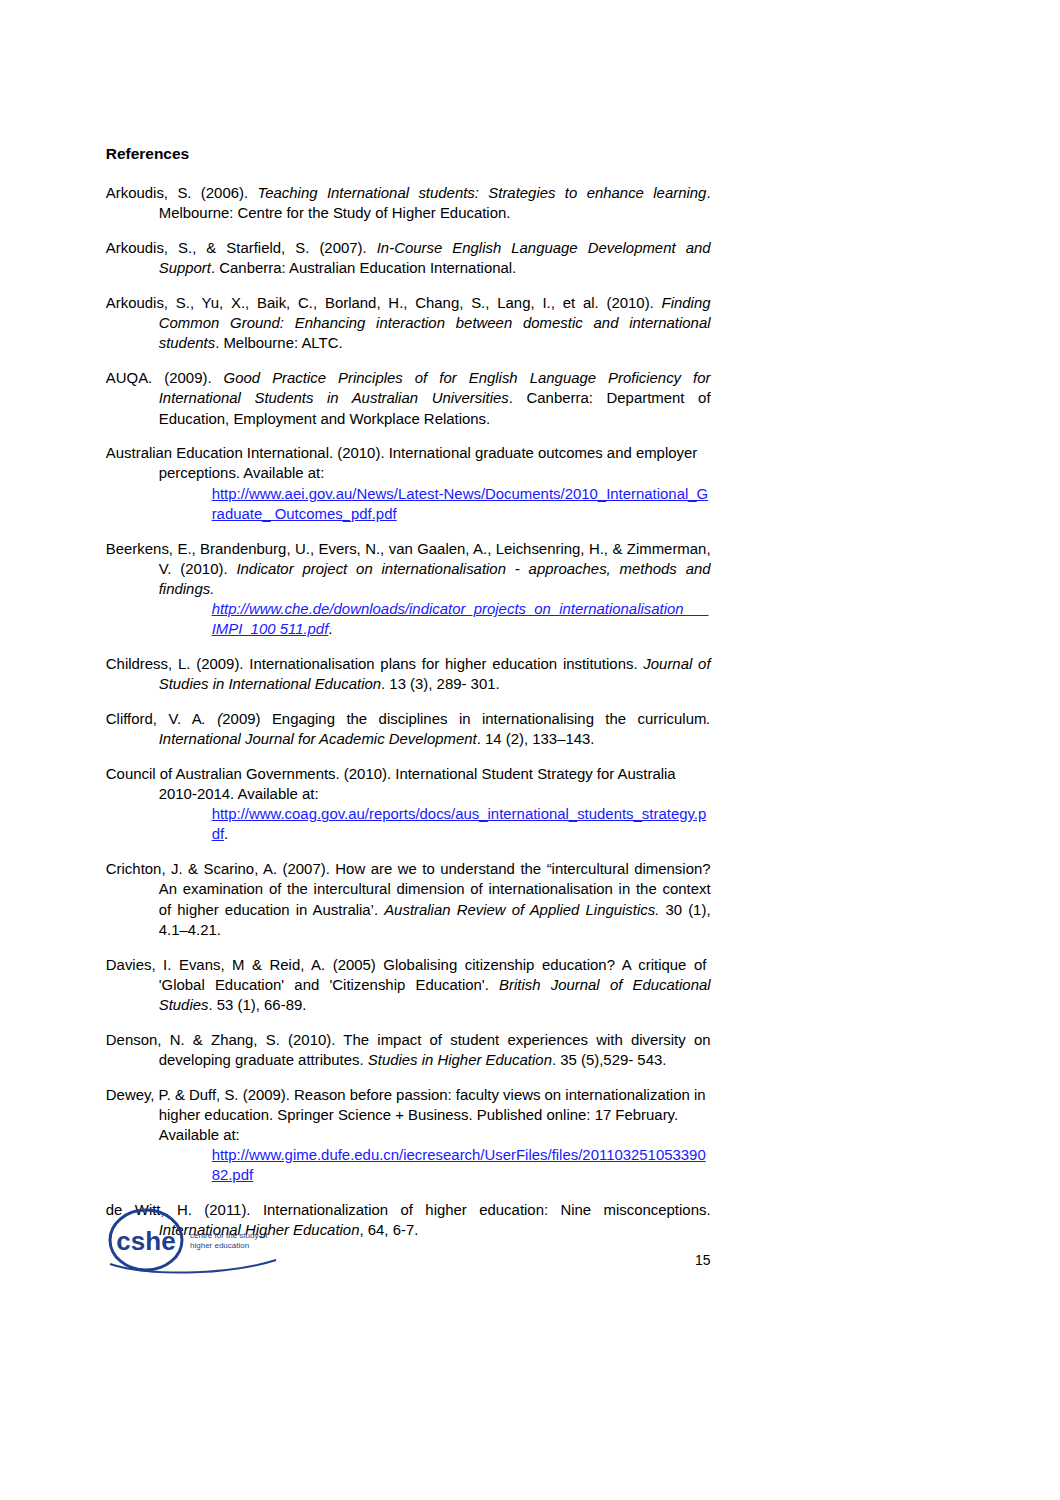References
Arkoudis, S. (2006). Teaching International students: Strategies to enhance learning. Melbourne: Centre for the Study of Higher Education.
Arkoudis, S., & Starfield, S. (2007). In-Course English Language Development and Support. Canberra: Australian Education International.
Arkoudis, S., Yu, X., Baik, C., Borland, H., Chang, S., Lang, I., et al. (2010). Finding Common Ground: Enhancing interaction between domestic and international students. Melbourne: ALTC.
AUQA. (2009). Good Practice Principles of for English Language Proficiency for International Students in Australian Universities. Canberra: Department of Education, Employment and Workplace Relations.
Australian Education International. (2010). International graduate outcomes and employer perceptions. Available at: http://www.aei.gov.au/News/Latest-News/Documents/2010_International_Graduate_ Outcomes_pdf.pdf
Beerkens, E., Brandenburg, U., Evers, N., van Gaalen, A., Leichsenring, H., & Zimmerman, V. (2010). Indicator project on internationalisation - approaches, methods and findings. http://www.che.de/downloads/indicator_projects_on_internationalisation___IMPI_100 511.pdf.
Childress, L. (2009). Internationalisation plans for higher education institutions. Journal of Studies in International Education. 13 (3), 289- 301.
Clifford, V. A. (2009) Engaging the disciplines in internationalising the curriculum. International Journal for Academic Development. 14 (2), 133–143.
Council of Australian Governments. (2010). International Student Strategy for Australia 2010-2014. Available at: http://www.coag.gov.au/reports/docs/aus_international_students_strategy.pdf.
Crichton, J. & Scarino, A. (2007). How are we to understand the “intercultural dimension? An examination of the intercultural dimension of internationalisation in the context of higher education in Australia’. Australian Review of Applied Linguistics. 30 (1), 4.1–4.21.
Davies, I. Evans, M & Reid, A. (2005) Globalising citizenship education? A critique of 'Global Education' and 'Citizenship Education'. British Journal of Educational Studies. 53 (1), 66-89.
Denson, N. & Zhang, S. (2010). The impact of student experiences with diversity on developing graduate attributes. Studies in Higher Education. 35 (5),529- 543.
Dewey, P. & Duff, S. (2009). Reason before passion: faculty views on internationalization in higher education. Springer Science + Business. Published online: 17 February. Available at: http://www.gime.dufe.edu.cn/iecresearch/UserFiles/files/20110325105339082.pdf
de Witt, H. (2011). Internationalization of higher education: Nine misconceptions. International Higher Education, 64, 6-7.
cshe centre for the study of higher education
15